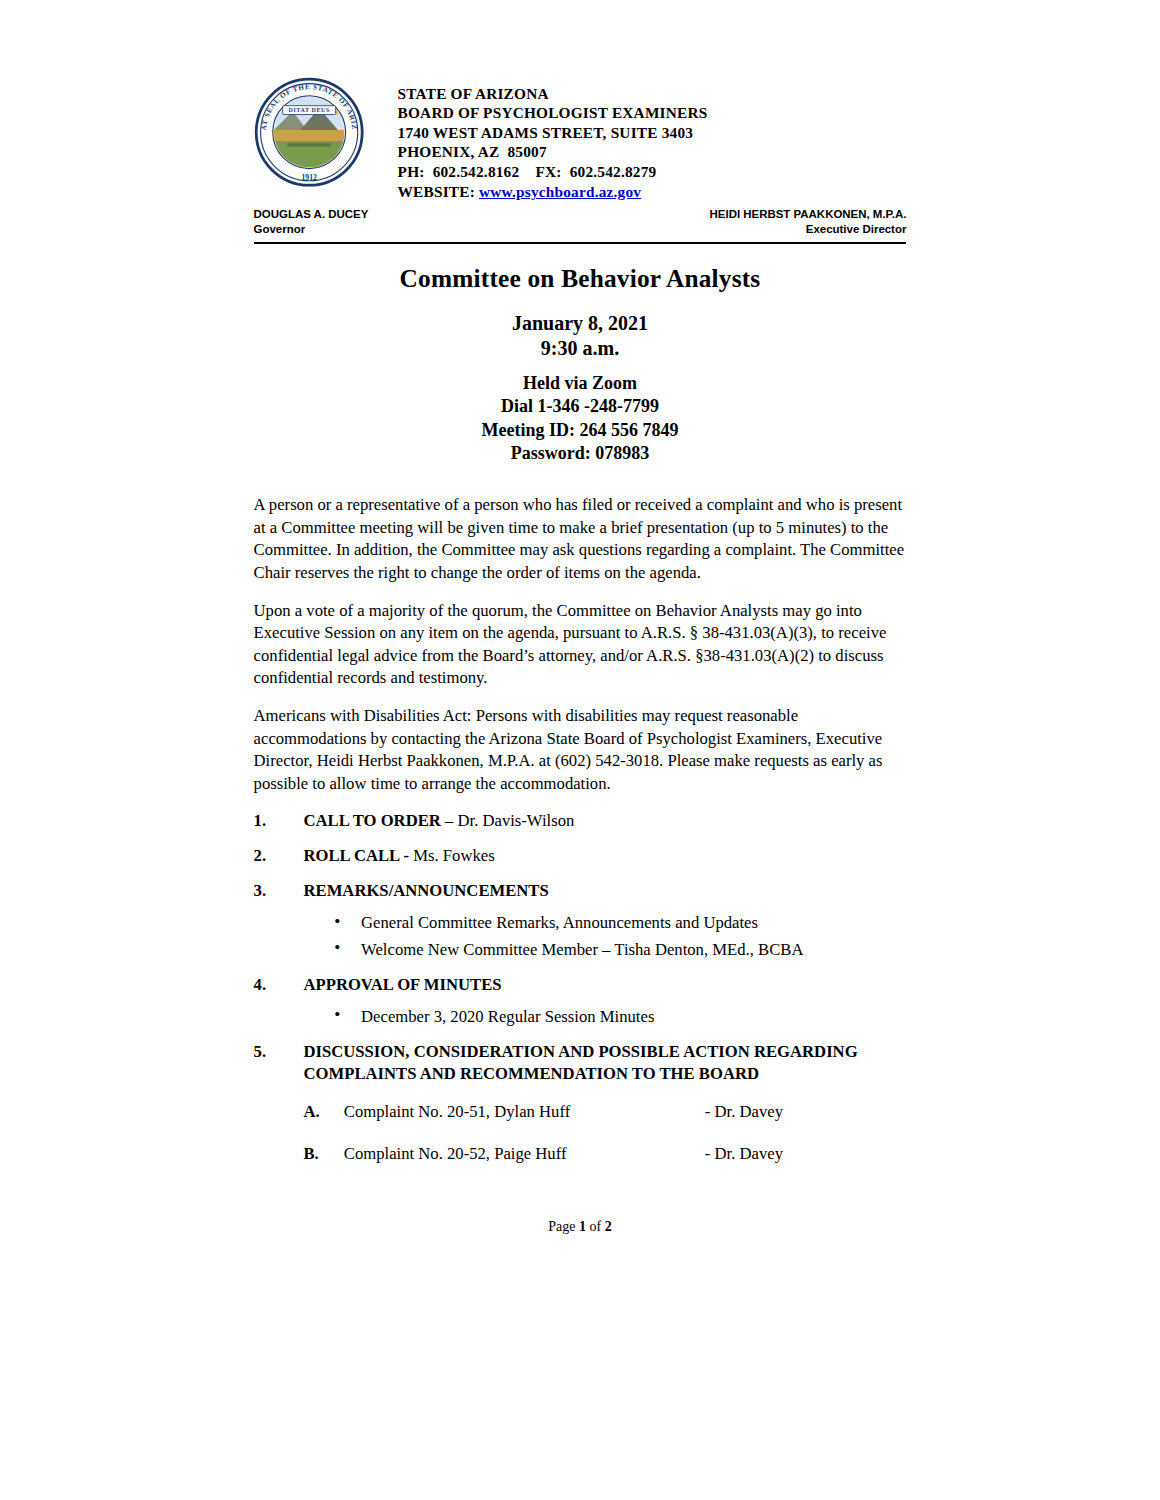DITAT DEUS GREAT SEAL OF THE STATE OF ARIZONA 1912
STATE OF ARIZONA
BOARD OF PSYCHOLOGIST EXAMINERS
1740 WEST ADAMS STREET, SUITE 3403
PHOENIX, AZ 85007
PH: 602.542.8162 FX: 602.542.8279
WEBSITE: www.psychboard.az.gov
DOUGLAS A. DUCEY
Governor
HEIDI HERBST PAAKKONEN, M.P.A.
Executive Director
Committee on Behavior Analysts
January 8, 2021
9:30 a.m.
Held via Zoom
Dial 1-346 -248-7799
Meeting ID: 264 556 7849
Password: 078983
A person or a representative of a person who has filed or received a complaint and who is present at a Committee meeting will be given time to make a brief presentation (up to 5 minutes) to the Committee. In addition, the Committee may ask questions regarding a complaint. The Committee Chair reserves the right to change the order of items on the agenda.
Upon a vote of a majority of the quorum, the Committee on Behavior Analysts may go into Executive Session on any item on the agenda, pursuant to A.R.S. § 38-431.03(A)(3), to receive confidential legal advice from the Board’s attorney, and/or A.R.S. §38-431.03(A)(2) to discuss confidential records and testimony.
Americans with Disabilities Act: Persons with disabilities may request reasonable accommodations by contacting the Arizona State Board of Psychologist Examiners, Executive Director, Heidi Herbst Paakkonen, M.P.A. at (602) 542-3018. Please make requests as early as possible to allow time to arrange the accommodation.
CALL TO ORDER – Dr. Davis-Wilson
ROLL CALL - Ms. Fowkes
REMARKS/ANNOUNCEMENTS
General Committee Remarks, Announcements and Updates
Welcome New Committee Member – Tisha Denton, MEd., BCBA
APPROVAL OF MINUTES
December 3, 2020 Regular Session Minutes
DISCUSSION, CONSIDERATION AND POSSIBLE ACTION REGARDING COMPLAINTS AND RECOMMENDATION TO THE BOARD
A.
Complaint No. 20-51, Dylan Huff
- Dr. Davey
B.
Complaint No. 20-52, Paige Huff
- Dr. Davey
Page 1 of 2